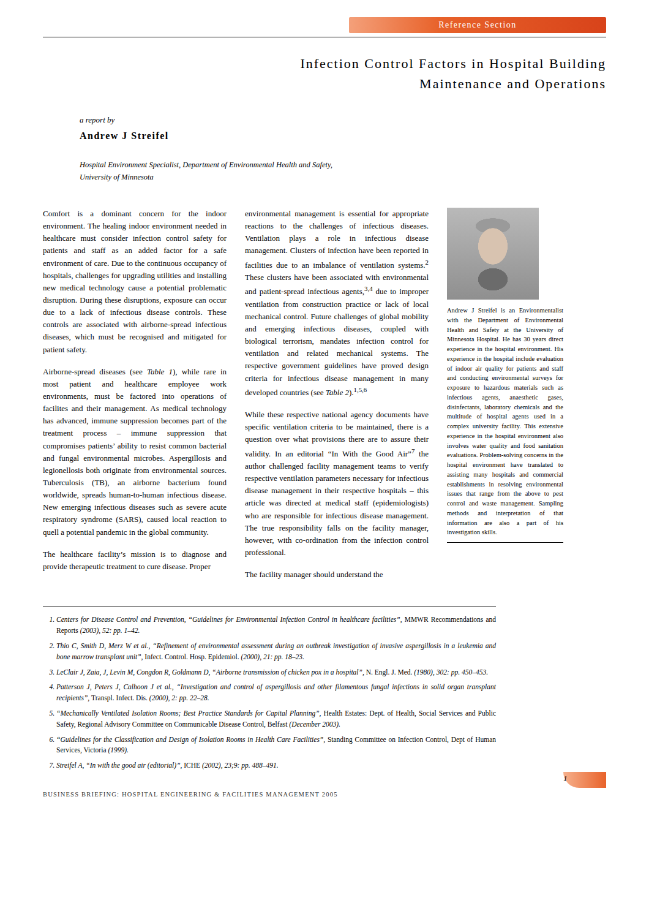Reference Section
Infection Control Factors in Hospital Building
Maintenance and Operations
a report by
Andrew J Streifel
Hospital Environment Specialist, Department of Environmental Health and Safety,
University of Minnesota
Comfort is a dominant concern for the indoor environment. The healing indoor environment needed in healthcare must consider infection control safety for patients and staff as an added factor for a safe environment of care. Due to the continuous occupancy of hospitals, challenges for upgrading utilities and installing new medical technology cause a potential problematic disruption. During these disruptions, exposure can occur due to a lack of infectious disease controls. These controls are associated with airborne-spread infectious diseases, which must be recognised and mitigated for patient safety.
Airborne-spread diseases (see Table 1), while rare in most patient and healthcare employee work environments, must be factored into operations of facilites and their management. As medical technology has advanced, immune suppression becomes part of the treatment process – immune suppression that compromises patients’ ability to resist common bacterial and fungal environmental microbes. Aspergillosis and legionellosis both originate from environmental sources. Tuberculosis (TB), an airborne bacterium found worldwide, spreads human-to-human infectious disease. New emerging infectious diseases such as severe acute respiratory syndrome (SARS), caused local reaction to quell a potential pandemic in the global community.
The healthcare facility’s mission is to diagnose and provide therapeutic treatment to cure disease. Proper
environmental management is essential for appropriate reactions to the challenges of infectious diseases. Ventilation plays a role in infectious disease management. Clusters of infection have been reported in facilities due to an imbalance of ventilation systems.2 These clusters have been associated with environmental and patient-spread infectious agents,3,4 due to improper ventilation from construction practice or lack of local mechanical control. Future challenges of global mobility and emerging infectious diseases, coupled with biological terrorism, mandates infection control for ventilation and related mechanical systems. The respective government guidelines have proved design criteria for infectious disease management in many developed countries (see Table 2).1,5,6
While these respective national agency documents have specific ventilation criteria to be maintained, there is a question over what provisions there are to assure their validity. In an editorial “In With the Good Air”7 the author challenged facility management teams to verify respective ventilation parameters necessary for infectious disease management in their respective hospitals – this article was directed at medical staff (epidemiologists) who are responsible for infectious disease management. The true responsibility falls on the facility manager, however, with co-ordination from the infection control professional.
The facility manager should understand the
Andrew J Streifel is an Environmentalist with the Department of Environmental Health and Safety at the University of Minnesota Hospital. He has 30 years direct experience in the hospital environment. His experience in the hospital include evaluation of indoor air quality for patients and staff and conducting environmental surveys for exposure to hazardous materials such as infectious agents, anaesthetic gases, disinfectants, laboratory chemicals and the multitude of hospital agents used in a complex university facility. This extensive experience in the hospital environment also involves water quality and food sanitation evaluations. Problem-solving concerns in the hospital environment have translated to assisting many hospitals and commercial establishments in resolving environmental issues that range from the above to pest control and waste management. Sampling methods and interpretation of that information are also a part of his investigation skills.
Centers for Disease Control and Prevention, “Guidelines for Environmental Infection Control in healthcare facilities”, MMWR Recommendations and Reports (2003), 52: pp. 1–42.
Thio C, Smith D, Merz W et al., “Refinement of environmental assessment during an outbreak investigation of invasive aspergillosis in a leukemia and bone marrow transplant unit”, Infect. Control. Hosp. Epidemiol. (2000), 21: pp. 18–23.
LeClair J, Zaia, J, Levin M, Congdon R, Goldmann D, “Airborne transmission of chicken pox in a hospital”, N. Engl. J. Med. (1980), 302: pp. 450–453.
Patterson J, Peters J, Calhoon J et al., “Investigation and control of aspergillosis and other filamentous fungal infections in solid organ transplant recipients”, Transpl. Infect. Dis. (2000), 2: pp. 22–28.
“Mechanically Ventilated Isolation Rooms; Best Practice Standards for Capital Planning”, Health Estates: Dept. of Health, Social Services and Public Safety, Regional Advisory Committee on Communicable Disease Control, Belfast (December 2003).
“Guidelines for the Classification and Design of Isolation Rooms in Health Care Facilities”, Standing Committee on Infection Control, Dept of Human Services, Victoria (1999).
Streifel A, “In with the good air (editorial)”, ICHE (2002), 23;9: pp. 488–491.
BUSINESS BRIEFING: HOSPITAL ENGINEERING & FACILITIES MANAGEMENT 2005
1